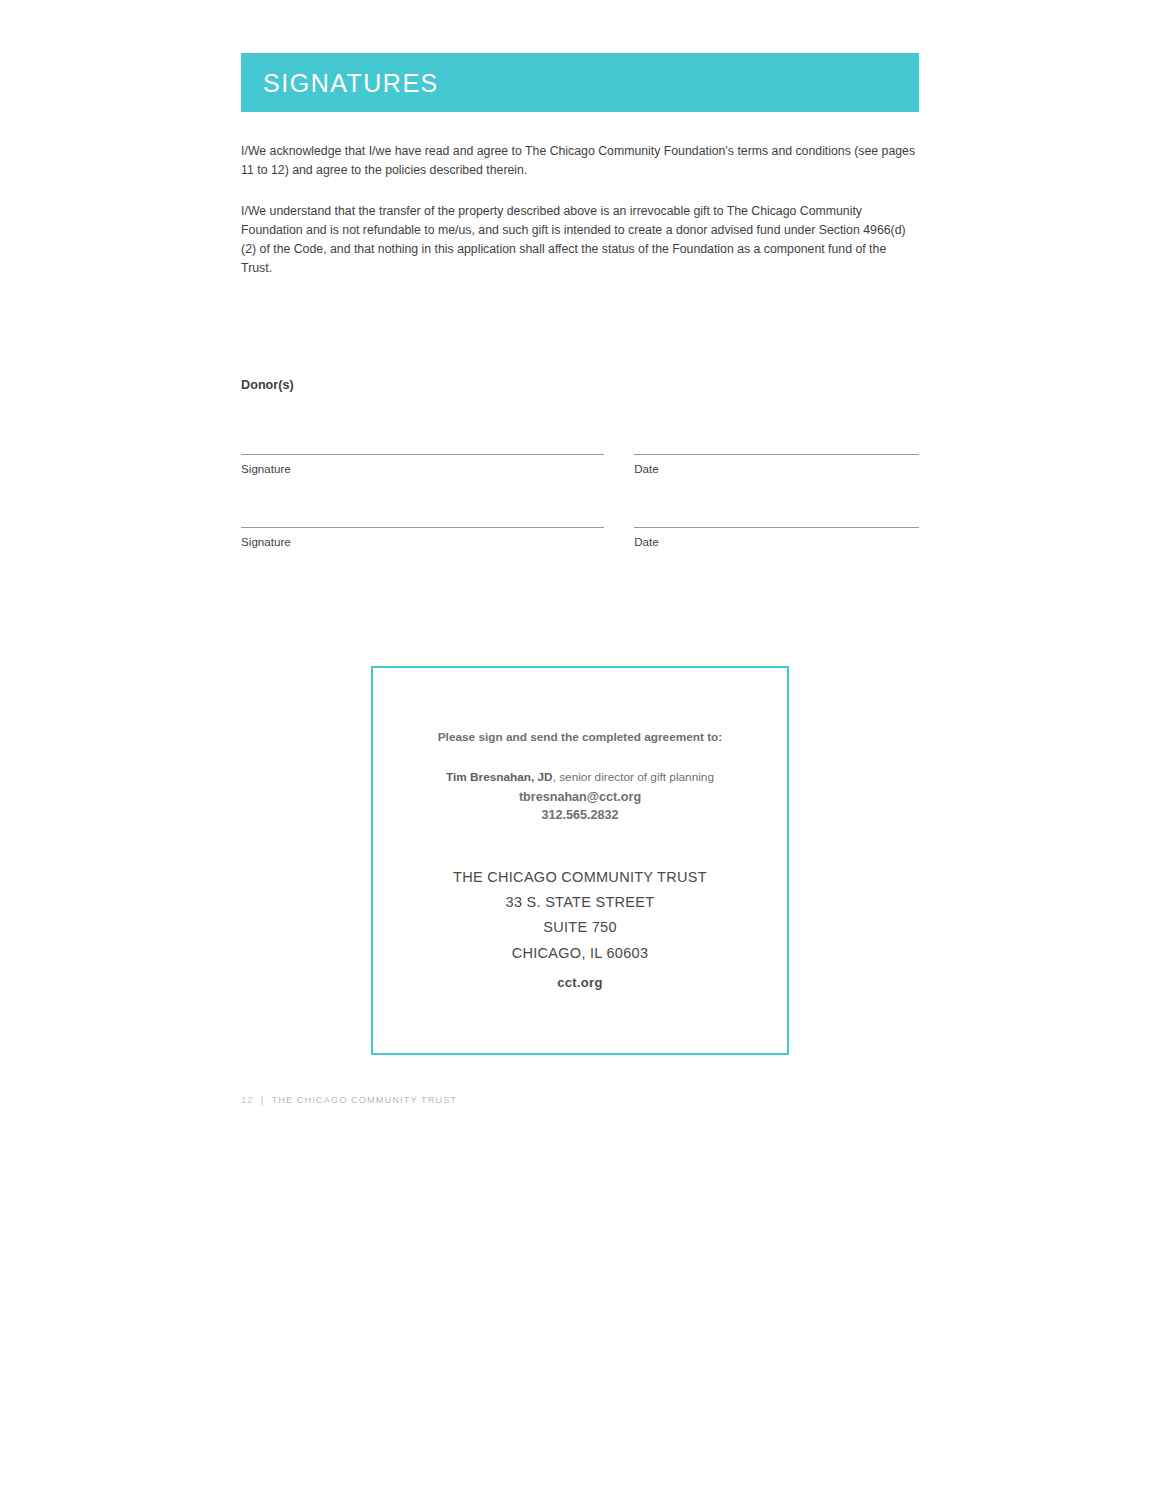SIGNATURES
I/We acknowledge that I/we have read and agree to The Chicago Community Foundation’s terms and conditions (see pages 11 to 12) and agree to the policies described therein.
I/We understand that the transfer of the property described above is an irrevocable gift to The Chicago Community Foundation and is not refundable to me/us, and such gift is intended to create a donor advised fund under Section 4966(d)(2) of the Code, and that nothing in this application shall affect the status of the Foundation as a component fund of the Trust.
Donor(s)
Signature
Date
Signature
Date
Please sign and send the completed agreement to:
Tim Bresnahan, JD, senior director of gift planning
tbresnahan@cct.org
312.565.2832
THE CHICAGO COMMUNITY TRUST
33 S. STATE STREET
SUITE 750
CHICAGO, IL 60603
cct.org
12 | THE CHICAGO COMMUNITY TRUST